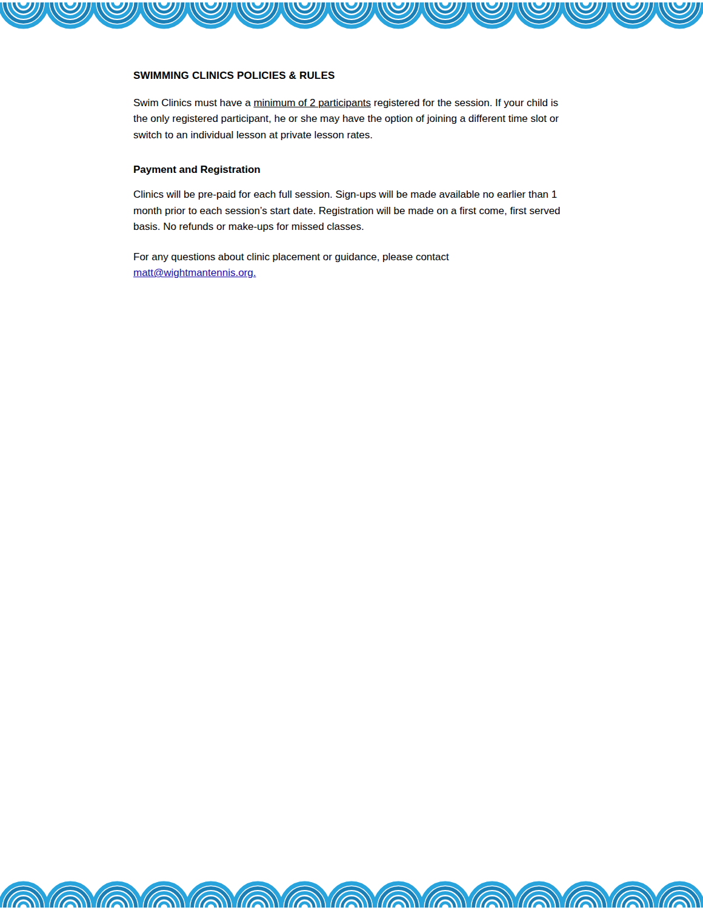SWIMMING CLINICS POLICIES & RULES
Swim Clinics must have a minimum of 2 participants registered for the session. If your child is the only registered participant, he or she may have the option of joining a different time slot or switch to an individual lesson at private lesson rates.
Payment and Registration
Clinics will be pre-paid for each full session. Sign-ups will be made available no earlier than 1 month prior to each session’s start date. Registration will be made on a first come, first served basis. No refunds or make-ups for missed classes.
For any questions about clinic placement or guidance, please contact matt@wightmantennis.org.